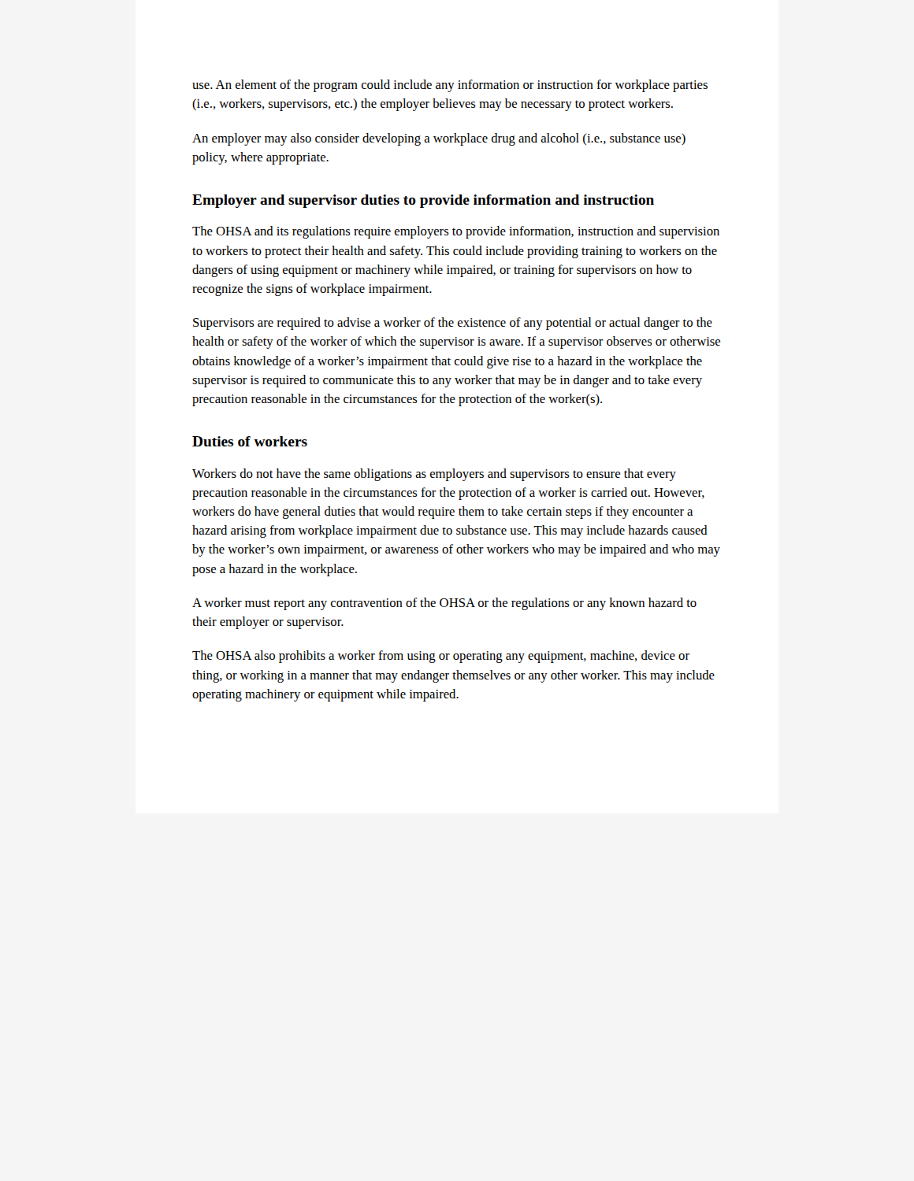use. An element of the program could include any information or instruction for workplace parties (i.e., workers, supervisors, etc.) the employer believes may be necessary to protect workers.
An employer may also consider developing a workplace drug and alcohol (i.e., substance use) policy, where appropriate.
Employer and supervisor duties to provide information and instruction
The OHSA and its regulations require employers to provide information, instruction and supervision to workers to protect their health and safety. This could include providing training to workers on the dangers of using equipment or machinery while impaired, or training for supervisors on how to recognize the signs of workplace impairment.
Supervisors are required to advise a worker of the existence of any potential or actual danger to the health or safety of the worker of which the supervisor is aware. If a supervisor observes or otherwise obtains knowledge of a worker’s impairment that could give rise to a hazard in the workplace the supervisor is required to communicate this to any worker that may be in danger and to take every precaution reasonable in the circumstances for the protection of the worker(s).
Duties of workers
Workers do not have the same obligations as employers and supervisors to ensure that every precaution reasonable in the circumstances for the protection of a worker is carried out. However, workers do have general duties that would require them to take certain steps if they encounter a hazard arising from workplace impairment due to substance use. This may include hazards caused by the worker’s own impairment, or awareness of other workers who may be impaired and who may pose a hazard in the workplace.
A worker must report any contravention of the OHSA or the regulations or any known hazard to their employer or supervisor.
The OHSA also prohibits a worker from using or operating any equipment, machine, device or thing, or working in a manner that may endanger themselves or any other worker. This may include operating machinery or equipment while impaired.